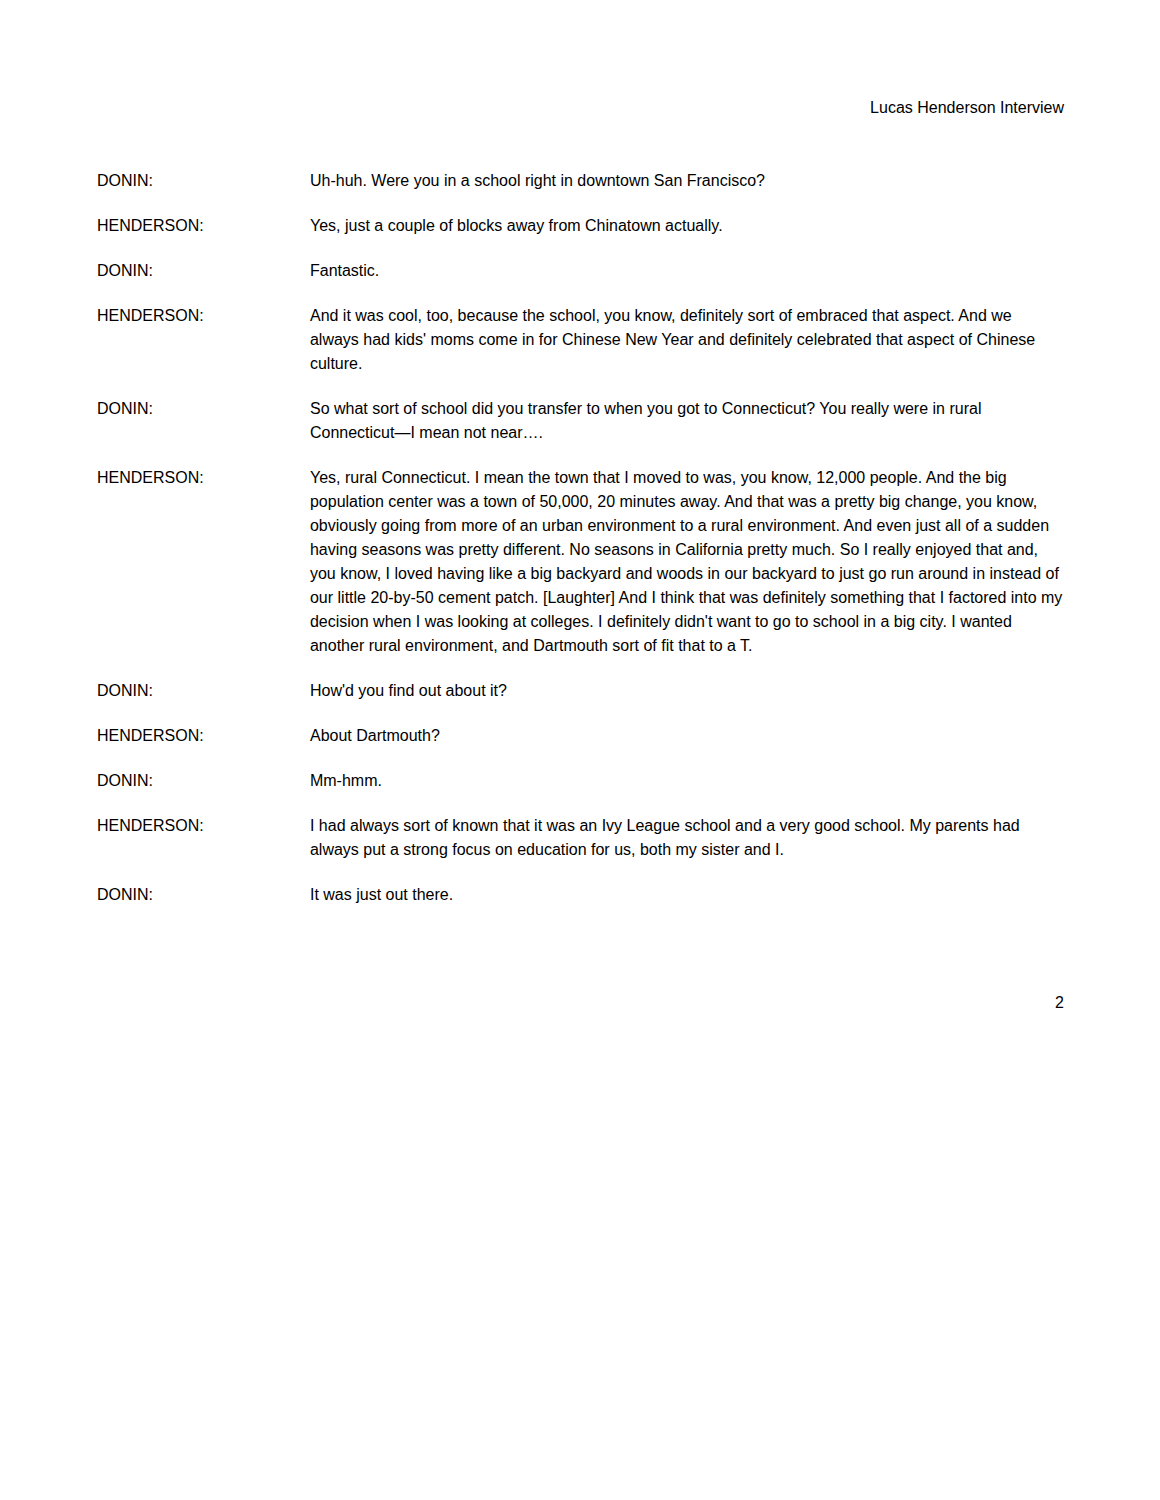Lucas Henderson Interview
| DONIN: | Uh-huh. Were you in a school right in downtown San Francisco? |
| HENDERSON: | Yes, just a couple of blocks away from Chinatown actually. |
| DONIN: | Fantastic. |
| HENDERSON: | And it was cool, too, because the school, you know, definitely sort of embraced that aspect. And we always had kids' moms come in for Chinese New Year and definitely celebrated that aspect of Chinese culture. |
| DONIN: | So what sort of school did you transfer to when you got to Connecticut? You really were in rural Connecticut—I mean not near…. |
| HENDERSON: | Yes, rural Connecticut. I mean the town that I moved to was, you know, 12,000 people. And the big population center was a town of 50,000, 20 minutes away. And that was a pretty big change, you know, obviously going from more of an urban environment to a rural environment. And even just all of a sudden having seasons was pretty different. No seasons in California pretty much. So I really enjoyed that and, you know, I loved having like a big backyard and woods in our backyard to just go run around in instead of our little 20-by-50 cement patch. [Laughter] And I think that was definitely something that I factored into my decision when I was looking at colleges. I definitely didn't want to go to school in a big city. I wanted another rural environment, and Dartmouth sort of fit that to a T. |
| DONIN: | How'd you find out about it? |
| HENDERSON: | About Dartmouth? |
| DONIN: | Mm-hmm. |
| HENDERSON: | I had always sort of known that it was an Ivy League school and a very good school. My parents had always put a strong focus on education for us, both my sister and I. |
| DONIN: | It was just out there. |
2